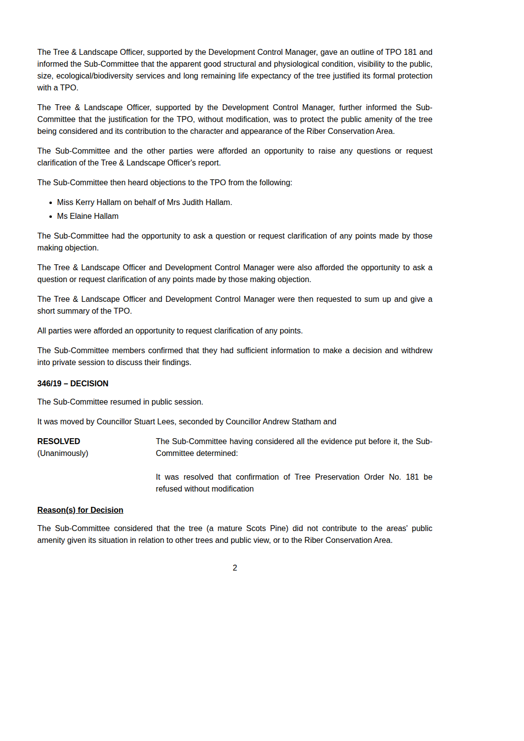The Tree & Landscape Officer, supported by the Development Control Manager, gave an outline of TPO 181 and informed the Sub-Committee that the apparent good structural and physiological condition, visibility to the public, size, ecological/biodiversity services and long remaining life expectancy of the tree justified its formal protection with a TPO.
The Tree & Landscape Officer, supported by the Development Control Manager, further informed the Sub-Committee that the justification for the TPO, without modification, was to protect the public amenity of the tree being considered and its contribution to the character and appearance of the Riber Conservation Area.
The Sub-Committee and the other parties were afforded an opportunity to raise any questions or request clarification of the Tree & Landscape Officer's report.
The Sub-Committee then heard objections to the TPO from the following:
Miss Kerry Hallam on behalf of Mrs Judith Hallam.
Ms Elaine Hallam
The Sub-Committee had the opportunity to ask a question or request clarification of any points made by those making objection.
The Tree & Landscape Officer and Development Control Manager were also afforded the opportunity to ask a question or request clarification of any points made by those making objection.
The Tree & Landscape Officer and Development Control Manager were then requested to sum up and give a short summary of the TPO.
All parties were afforded an opportunity to request clarification of any points.
The Sub-Committee members confirmed that they had sufficient information to make a decision and withdrew into private session to discuss their findings.
346/19 – DECISION
The Sub-Committee resumed in public session.
It was moved by Councillor Stuart Lees, seconded by Councillor Andrew Statham and
| RESOLVED (Unanimously) | The Sub-Committee having considered all the evidence put before it, the Sub-Committee determined: |
| | It was resolved that confirmation of Tree Preservation Order No. 181 be refused without modification |
Reason(s) for Decision
The Sub-Committee considered that the tree (a mature Scots Pine) did not contribute to the areas' public amenity given its situation in relation to other trees and public view, or to the Riber Conservation Area.
2